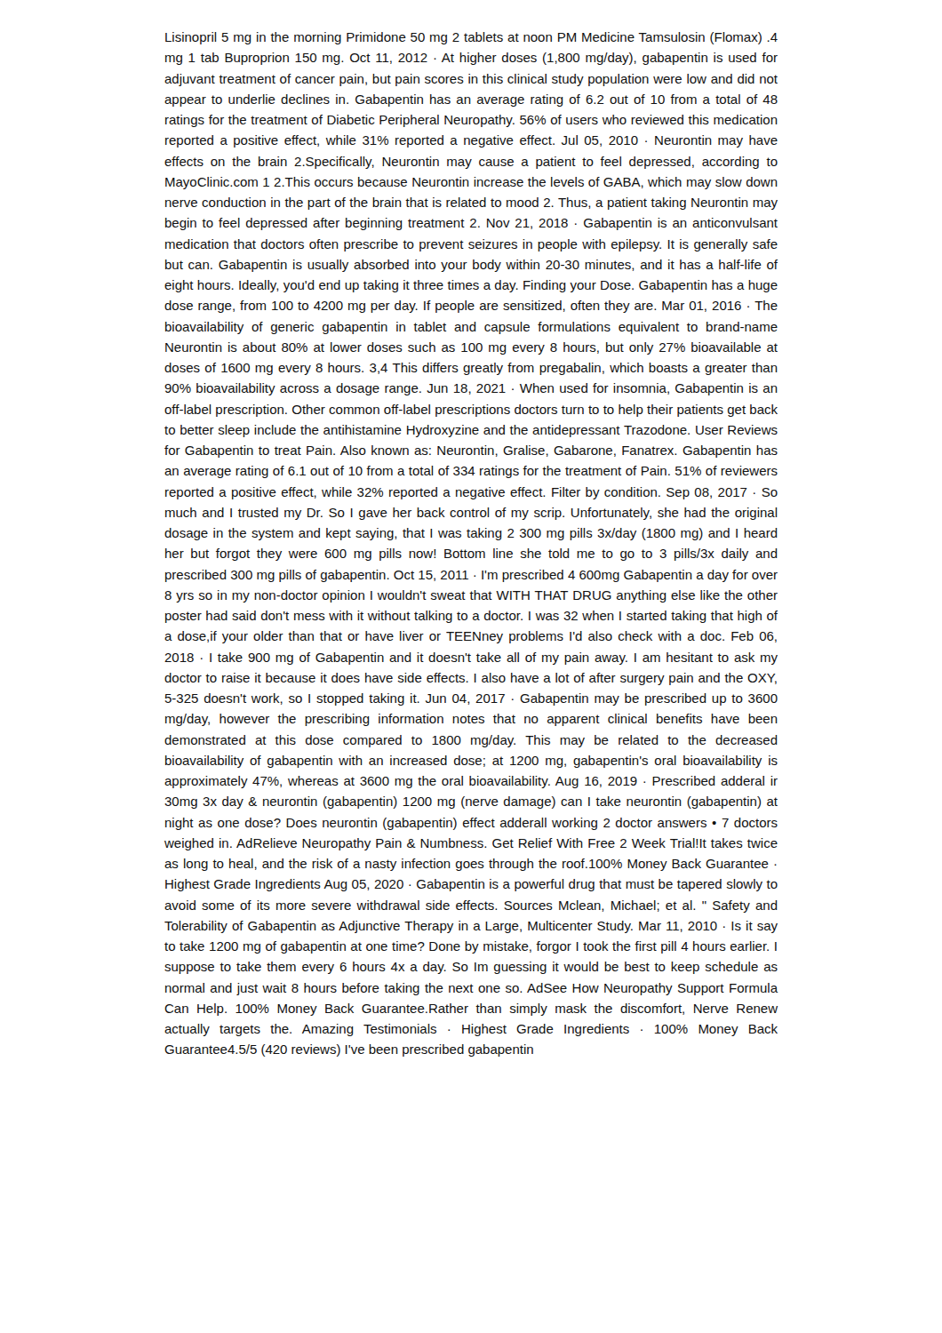Lisinopril 5 mg in the morning Primidone 50 mg 2 tablets at noon PM Medicine Tamsulosin (Flomax) .4 mg 1 tab Buproprion 150 mg. Oct 11, 2012 · At higher doses (1,800 mg/day), gabapentin is used for adjuvant treatment of cancer pain, but pain scores in this clinical study population were low and did not appear to underlie declines in. Gabapentin has an average rating of 6.2 out of 10 from a total of 48 ratings for the treatment of Diabetic Peripheral Neuropathy. 56% of users who reviewed this medication reported a positive effect, while 31% reported a negative effect. Jul 05, 2010 · Neurontin may have effects on the brain 2.Specifically, Neurontin may cause a patient to feel depressed, according to MayoClinic.com 1 2.This occurs because Neurontin increase the levels of GABA, which may slow down nerve conduction in the part of the brain that is related to mood 2. Thus, a patient taking Neurontin may begin to feel depressed after beginning treatment 2. Nov 21, 2018 · Gabapentin is an anticonvulsant medication that doctors often prescribe to prevent seizures in people with epilepsy. It is generally safe but can. Gabapentin is usually absorbed into your body within 20-30 minutes, and it has a half-life of eight hours. Ideally, you'd end up taking it three times a day. Finding your Dose. Gabapentin has a huge dose range, from 100 to 4200 mg per day. If people are sensitized, often they are. Mar 01, 2016 · The bioavailability of generic gabapentin in tablet and capsule formulations equivalent to brand-name Neurontin is about 80% at lower doses such as 100 mg every 8 hours, but only 27% bioavailable at doses of 1600 mg every 8 hours. 3,4 This differs greatly from pregabalin, which boasts a greater than 90% bioavailability across a dosage range. Jun 18, 2021 · When used for insomnia, Gabapentin is an off-label prescription. Other common off-label prescriptions doctors turn to to help their patients get back to better sleep include the antihistamine Hydroxyzine and the antidepressant Trazodone. User Reviews for Gabapentin to treat Pain. Also known as: Neurontin, Gralise, Gabarone, Fanatrex. Gabapentin has an average rating of 6.1 out of 10 from a total of 334 ratings for the treatment of Pain. 51% of reviewers reported a positive effect, while 32% reported a negative effect. Filter by condition. Sep 08, 2017 · So much and I trusted my Dr. So I gave her back control of my scrip. Unfortunately, she had the original dosage in the system and kept saying, that I was taking 2 300 mg pills 3x/day (1800 mg) and I heard her but forgot they were 600 mg pills now! Bottom line she told me to go to 3 pills/3x daily and prescribed 300 mg pills of gabapentin. Oct 15, 2011 · I'm prescribed 4 600mg Gabapentin a day for over 8 yrs so in my non-doctor opinion I wouldn't sweat that WITH THAT DRUG anything else like the other poster had said don't mess with it without talking to a doctor. I was 32 when I started taking that high of a dose,if your older than that or have liver or TEENney problems I'd also check with a doc. Feb 06, 2018 · I take 900 mg of Gabapentin and it doesn't take all of my pain away. I am hesitant to ask my doctor to raise it because it does have side effects. I also have a lot of after surgery pain and the OXY, 5-325 doesn't work, so I stopped taking it. Jun 04, 2017 · Gabapentin may be prescribed up to 3600 mg/day, however the prescribing information notes that no apparent clinical benefits have been demonstrated at this dose compared to 1800 mg/day. This may be related to the decreased bioavailability of gabapentin with an increased dose; at 1200 mg, gabapentin's oral bioavailability is approximately 47%, whereas at 3600 mg the oral bioavailability. Aug 16, 2019 · Prescribed adderal ir 30mg 3x day & neurontin (gabapentin) 1200 mg (nerve damage) can I take neurontin (gabapentin) at night as one dose? Does neurontin (gabapentin) effect adderall working 2 doctor answers • 7 doctors weighed in. AdRelieve Neuropathy Pain & Numbness. Get Relief With Free 2 Week Trial!It takes twice as long to heal, and the risk of a nasty infection goes through the roof.100% Money Back Guarantee · Highest Grade Ingredients Aug 05, 2020 · Gabapentin is a powerful drug that must be tapered slowly to avoid some of its more severe withdrawal side effects. Sources Mclean, Michael; et al. " Safety and Tolerability of Gabapentin as Adjunctive Therapy in a Large, Multicenter Study. Mar 11, 2010 · Is it say to take 1200 mg of gabapentin at one time? Done by mistake, forgor I took the first pill 4 hours earlier. I suppose to take them every 6 hours 4x a day. So Im guessing it would be best to keep schedule as normal and just wait 8 hours before taking the next one so. AdSee How Neuropathy Support Formula Can Help. 100% Money Back Guarantee.Rather than simply mask the discomfort, Nerve Renew actually targets the. Amazing Testimonials · Highest Grade Ingredients · 100% Money Back Guarantee4.5/5 (420 reviews) I've been prescribed gabapentin